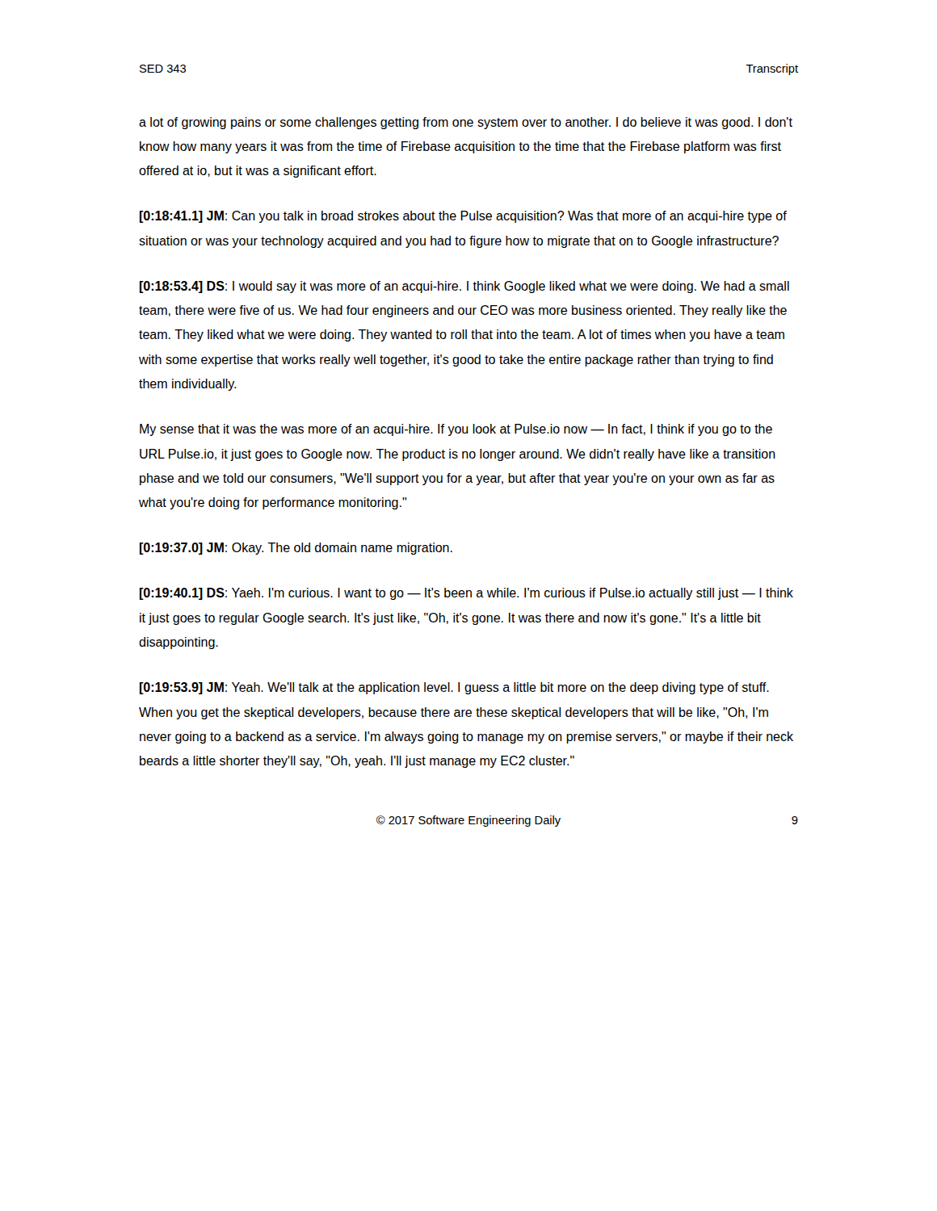SED 343 Transcript
a lot of growing pains or some challenges getting from one system over to another. I do believe it was good. I don't know how many years it was from the time of Firebase acquisition to the time that the Firebase platform was first offered at io, but it was a significant effort.
[0:18:41.1] JM: Can you talk in broad strokes about the Pulse acquisition? Was that more of an acqui-hire type of situation or was your technology acquired and you had to figure how to migrate that on to Google infrastructure?
[0:18:53.4] DS: I would say it was more of an acqui-hire. I think Google liked what we were doing. We had a small team, there were five of us. We had four engineers and our CEO was more business oriented. They really like the team. They liked what we were doing. They wanted to roll that into the team. A lot of times when you have a team with some expertise that works really well together, it's good to take the entire package rather than trying to find them individually.
My sense that it was the was more of an acqui-hire. If you look at Pulse.io now — In fact, I think if you go to the URL Pulse.io, it just goes to Google now. The product is no longer around. We didn't really have like a transition phase and we told our consumers, "We'll support you for a year, but after that year you're on your own as far as what you're doing for performance monitoring."
[0:19:37.0] JM: Okay. The old domain name migration.
[0:19:40.1] DS: Yaeh. I'm curious. I want to go — It's been a while. I'm curious if Pulse.io actually still just — I think it just goes to regular Google search. It's just like, "Oh, it's gone. It was there and now it's gone." It's a little bit disappointing.
[0:19:53.9] JM: Yeah. We'll talk at the application level. I guess a little bit more on the deep diving type of stuff. When you get the skeptical developers, because there are these skeptical developers that will be like, "Oh, I'm never going to a backend as a service. I'm always going to manage my on premise servers," or maybe if their neck beards a little shorter they'll say, "Oh, yeah. I'll just manage my EC2 cluster."
© 2017 Software Engineering Daily 9